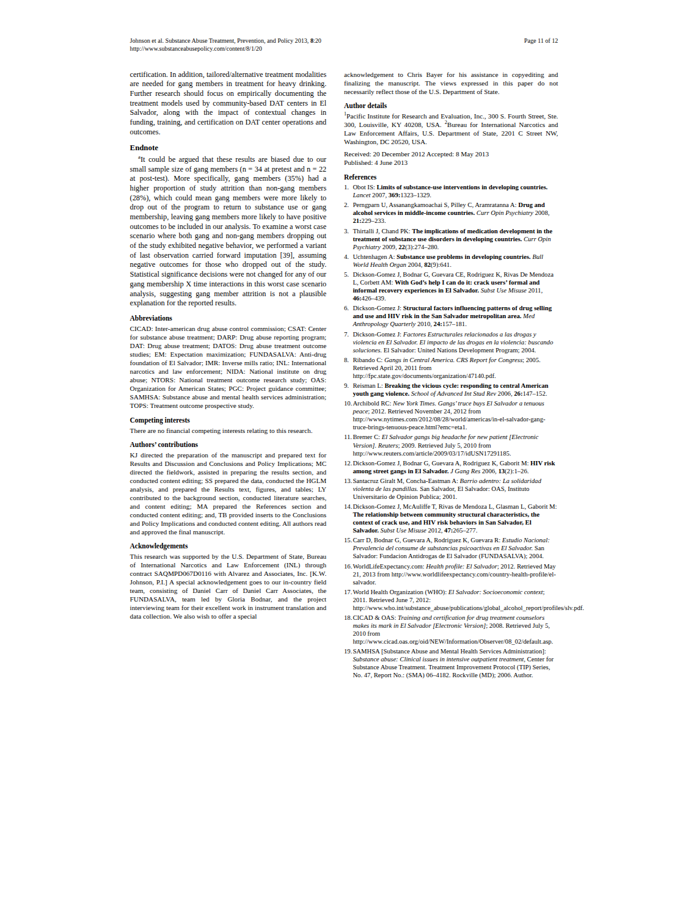Johnson et al. Substance Abuse Treatment, Prevention, and Policy 2013, 8:20
http://www.substanceabusepolicy.com/content/8/1/20
Page 11 of 12
certification. In addition, tailored/alternative treatment modalities are needed for gang members in treatment for heavy drinking. Further research should focus on empirically documenting the treatment models used by community-based DAT centers in El Salvador, along with the impact of contextual changes in funding, training, and certification on DAT center operations and outcomes.
Endnote
aIt could be argued that these results are biased due to our small sample size of gang members (n = 34 at pretest and n = 22 at post-test). More specifically, gang members (35%) had a higher proportion of study attrition than non-gang members (28%), which could mean gang members were more likely to drop out of the program to return to substance use or gang membership, leaving gang members more likely to have positive outcomes to be included in our analysis. To examine a worst case scenario where both gang and non-gang members dropping out of the study exhibited negative behavior, we performed a variant of last observation carried forward imputation [39], assuming negative outcomes for those who dropped out of the study. Statistical significance decisions were not changed for any of our gang membership X time interactions in this worst case scenario analysis, suggesting gang member attrition is not a plausible explanation for the reported results.
Abbreviations
CICAD: Inter-american drug abuse control commission; CSAT: Center for substance abuse treatment; DARP: Drug abuse reporting program; DAT: Drug abuse treatment; DATOS: Drug abuse treatment outcome studies; EM: Expectation maximization; FUNDASALVA: Anti-drug foundation of El Salvador; IMR: Inverse mills ratio; INL: International narcotics and law enforcement; NIDA: National institute on drug abuse; NTORS: National treatment outcome research study; OAS: Organization for American States; PGC: Project guidance committee; SAMHSA: Substance abuse and mental health services administration; TOPS: Treatment outcome prospective study.
Competing interests
There are no financial competing interests relating to this research.
Authors’ contributions
KJ directed the preparation of the manuscript and prepared text for Results and Discussion and Conclusions and Policy Implications; MC directed the fieldwork, assisted in preparing the results section, and conducted content editing; SS prepared the data, conducted the HGLM analysis, and prepared the Results text, figures, and tables; LY contributed to the background section, conducted literature searches, and content editing; MA prepared the References section and conducted content editing; and, TB provided inserts to the Conclusions and Policy Implications and conducted content editing. All authors read and approved the final manuscript.
Acknowledgements
This research was supported by the U.S. Department of State, Bureau of International Narcotics and Law Enforcement (INL) through contract SAQMPD067D0116 with Alvarez and Associates, Inc. [K.W. Johnson, P.I.] A special acknowledgement goes to our in-country field team, consisting of Daniel Carr of Daniel Carr Associates, the FUNDASALVA, team led by Gloria Bodnar, and the project interviewing team for their excellent work in instrument translation and data collection. We also wish to offer a special
acknowledgement to Chris Bayer for his assistance in copyediting and finalizing the manuscript. The views expressed in this paper do not necessarily reflect those of the U.S. Department of State.
Author details
1Pacific Institute for Research and Evaluation, Inc., 300 S. Fourth Street, Ste. 300, Louisville, KY 40208, USA. 2Bureau for International Narcotics and Law Enforcement Affairs, U.S. Department of State, 2201 C Street NW, Washington, DC 20520, USA.
Received: 20 December 2012 Accepted: 8 May 2013
Published: 4 June 2013
References
Obot IS: Limits of substance-use interventions in developing countries. Lancet 2007, 369: 1323–1329.
Perngparn U, Assanangkamoachai S, Pilley C, Aramratanna A: Drug and alcohol services in middle-income countries. Curr Opin Psychiatry 2008, 21: 229–233.
Thirtalli J, Chand PK: The implications of medication development in the treatment of substance use disorders in developing countries. Curr Opin Psychiatry 2009, 22(3):274–280.
Uchtenhagen A: Substance use problems in developing countries. Bull World Health Organ 2004, 82(9):641.
Dickson-Gomez J, Bodnar G, Guevara CE, Rodriguez K, Rivas De Mendoza L, Corbett AM: With God’s help I can do it: crack users’ formal and informal recovery experiences in El Salvador. Subst Use Misuse 2011, 46: 426–439.
Dickson-Gomez J: Structural factors influencing patterns of drug selling and use and HIV risk in the San Salvador metropolitan area. Med Anthropology Quarterly 2010, 24: 157–181.
Dickson-Gomez J: Factores Estructurales relacionados a las drogas y violencia en El Salvador. El impacto de las drogas en la violencia: buscando soluciones. El Salvador: United Nations Development Program; 2004.
Ribando C: Gangs in Central America. CRS Report for Congress; 2005. Retrieved April 20, 2011 from http://fpc.state.gov/documents/organization/47140.pdf.
Reisman L: Breaking the vicious cycle: responding to central American youth gang violence. School of Advanced Int Stud Rev 2006, 26: 147–152.
Archibold RC: New York Times. Gangs’ truce buys El Salvador a tenuous peace; 2012. Retrieved November 24, 2012 from http://www.nytimes.com/2012/08/28/world/americas/in-el-salvador-gang-truce-brings-tenuous-peace.html?emc=eta1.
Bremer C: El Salvador gangs big headache for new patient [Electronic Version]. Reuters; 2009. Retrieved July 5, 2010 from http://www.reuters.com/article/2009/03/17/idUSN17291185.
Dickson-Gomez J, Bodnar G, Guevara A, Rodriguez K, Gaborit M: HIV risk among street gangs in El Salvador. J Gang Res 2006, 13(2):1–26.
Santacruz Giralt M, Concha-Eastman A: Barrio adentro: La solidaridad violenta de las pandillas. San Salvador, El Salvador: OAS, Instituto Universitario de Opinion Publica; 2001.
Dickson-Gomez J, McAuliffe T, Rivas de Mendoza L, Glasman L, Gaborit M: The relationship between community structural characteristics, the context of crack use, and HIV risk behaviors in San Salvador, El Salvador. Subst Use Misuse 2012, 47: 265–277.
Carr D, Bodnar G, Guevara A, Rodriguez K, Guevara R: Estudio Nacional: Prevalencia del consume de substancias psicoactivas en El Salvador. San Salvador: Fundacion Antidrogas de El Salvador (FUNDASALVA); 2004.
WorldLifeExpectancy.com: Health profile: El Salvador; 2012. Retrieved May 21, 2013 from http://www.worldlifeexpectancy.com/country-health-profile/el-salvador.
World Health Organization (WHO): El Salvador: Socioeconomic context; 2011. Retrieved June 7, 2012: http://www.who.int/substance_abuse/publications/global_alcohol_report/profiles/slv.pdf.
CICAD & OAS: Training and certification for drug treatment counselors makes its mark in El Salvador [Electronic Version]; 2008. Retrieved July 5, 2010 from http://www.cicad.oas.org/oid/NEW/Information/Observer/08_02/default.asp.
SAMHSA [Substance Abuse and Mental Health Services Administration]: Substance abuse: Clinical issues in intensive outpatient treatment, Center for Substance Abuse Treatment. Treatment Improvement Protocol (TIP) Series, No. 47, Report No.: (SMA) 06–4182. Rockville (MD); 2006. Author.